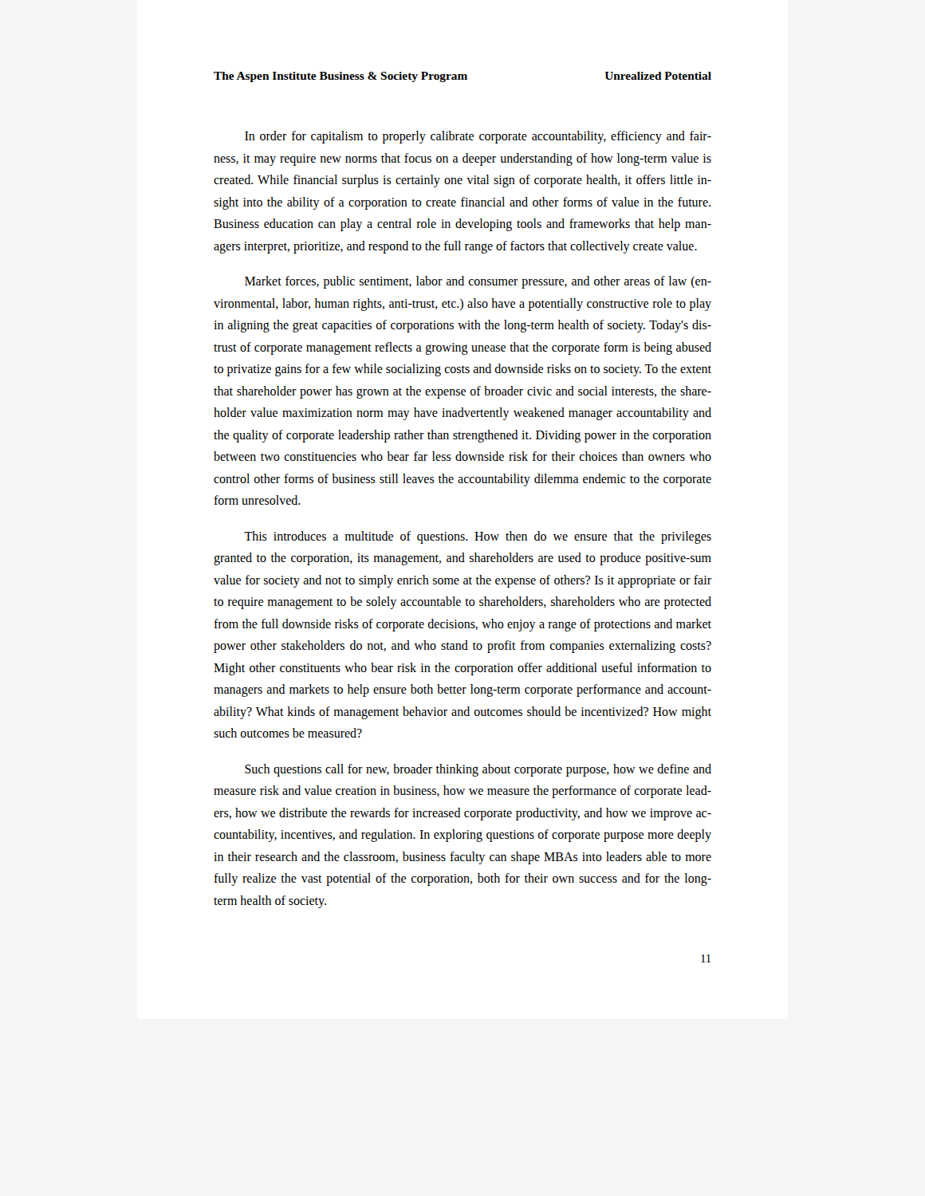The Aspen Institute Business & Society Program Unrealized Potential
In order for capitalism to properly calibrate corporate accountability, efficiency and fairness, it may require new norms that focus on a deeper understanding of how long-term value is created. While financial surplus is certainly one vital sign of corporate health, it offers little insight into the ability of a corporation to create financial and other forms of value in the future. Business education can play a central role in developing tools and frameworks that help managers interpret, prioritize, and respond to the full range of factors that collectively create value.
Market forces, public sentiment, labor and consumer pressure, and other areas of law (environmental, labor, human rights, anti-trust, etc.) also have a potentially constructive role to play in aligning the great capacities of corporations with the long-term health of society. Today's distrust of corporate management reflects a growing unease that the corporate form is being abused to privatize gains for a few while socializing costs and downside risks on to society. To the extent that shareholder power has grown at the expense of broader civic and social interests, the shareholder value maximization norm may have inadvertently weakened manager accountability and the quality of corporate leadership rather than strengthened it. Dividing power in the corporation between two constituencies who bear far less downside risk for their choices than owners who control other forms of business still leaves the accountability dilemma endemic to the corporate form unresolved.
This introduces a multitude of questions. How then do we ensure that the privileges granted to the corporation, its management, and shareholders are used to produce positive-sum value for society and not to simply enrich some at the expense of others? Is it appropriate or fair to require management to be solely accountable to shareholders, shareholders who are protected from the full downside risks of corporate decisions, who enjoy a range of protections and market power other stakeholders do not, and who stand to profit from companies externalizing costs? Might other constituents who bear risk in the corporation offer additional useful information to managers and markets to help ensure both better long-term corporate performance and accountability? What kinds of management behavior and outcomes should be incentivized? How might such outcomes be measured?
Such questions call for new, broader thinking about corporate purpose, how we define and measure risk and value creation in business, how we measure the performance of corporate leaders, how we distribute the rewards for increased corporate productivity, and how we improve accountability, incentives, and regulation. In exploring questions of corporate purpose more deeply in their research and the classroom, business faculty can shape MBAs into leaders able to more fully realize the vast potential of the corporation, both for their own success and for the long-term health of society.
11